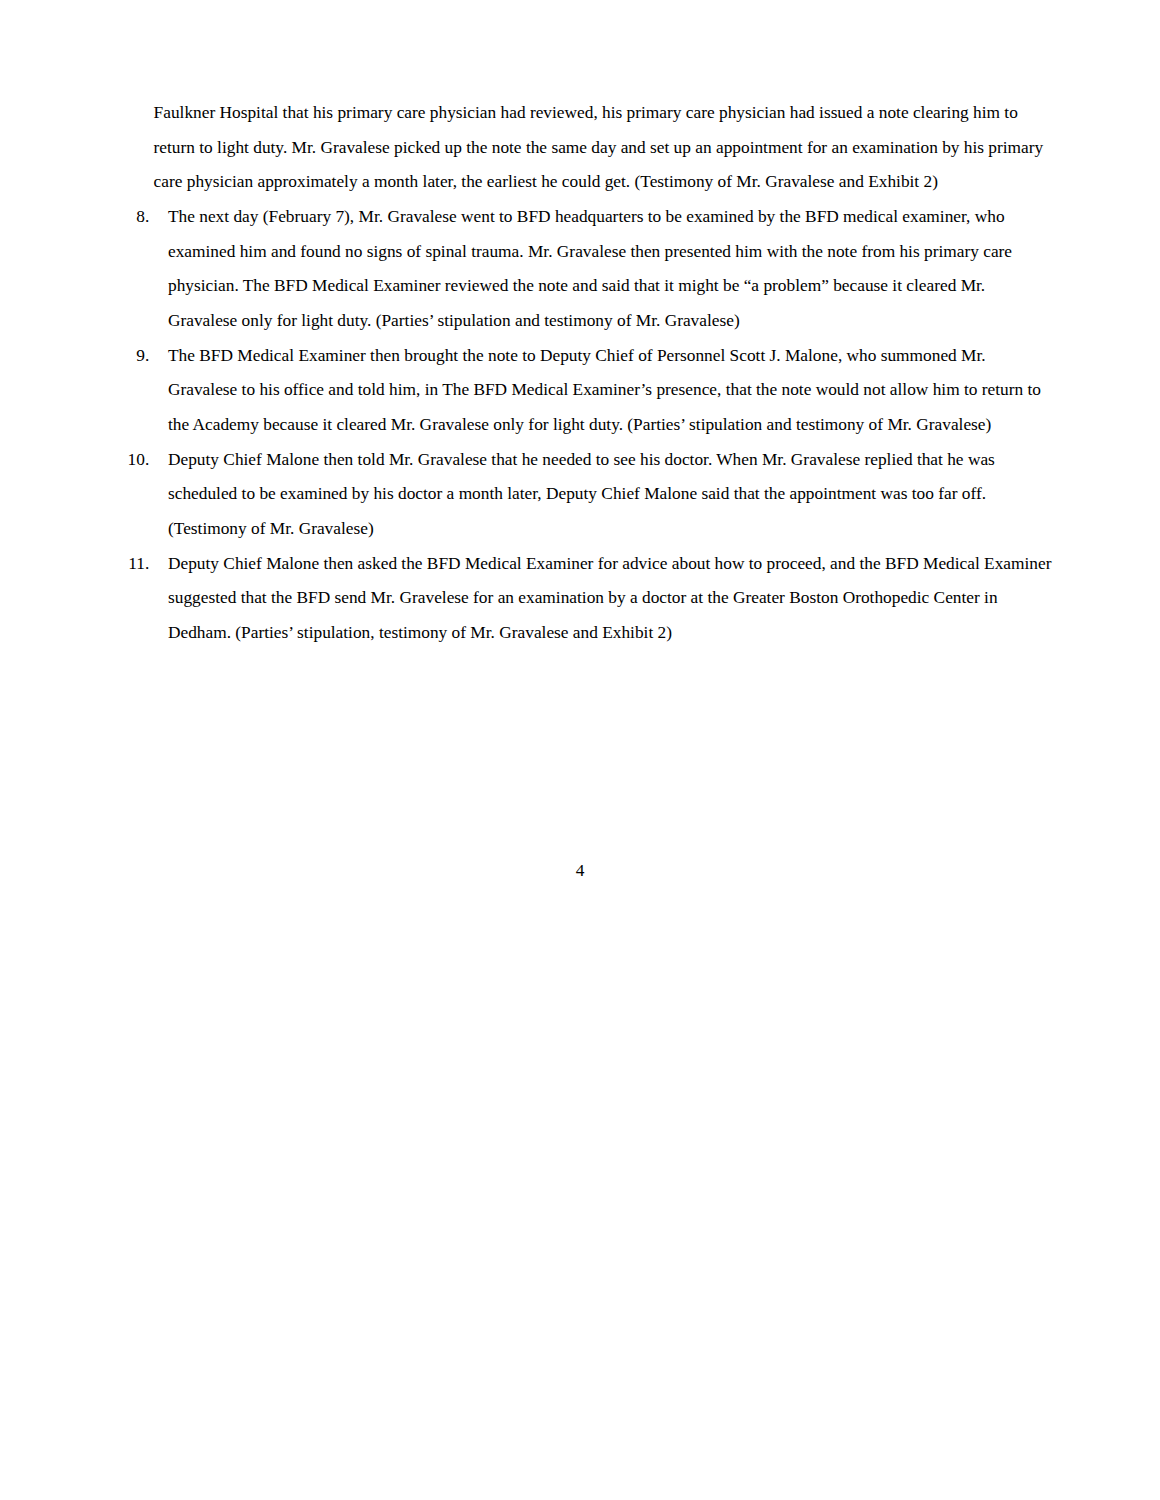Faulkner Hospital that his primary care physician had reviewed, his primary care physician had issued a note clearing him to return to light duty. Mr. Gravalese picked up the note the same day and set up an appointment for an examination by his primary care physician approximately a month later, the earliest he could get. (Testimony of Mr. Gravalese and Exhibit 2)
The next day (February 7), Mr. Gravalese went to BFD headquarters to be examined by the BFD medical examiner, who examined him and found no signs of spinal trauma. Mr. Gravalese then presented him with the note from his primary care physician. The BFD Medical Examiner reviewed the note and said that it might be “a problem” because it cleared Mr. Gravalese only for light duty. (Parties’ stipulation and testimony of Mr. Gravalese)
The BFD Medical Examiner then brought the note to Deputy Chief of Personnel Scott J. Malone, who summoned Mr. Gravalese to his office and told him, in The BFD Medical Examiner’s presence, that the note would not allow him to return to the Academy because it cleared Mr. Gravalese only for light duty. (Parties’ stipulation and testimony of Mr. Gravalese)
Deputy Chief Malone then told Mr. Gravalese that he needed to see his doctor. When Mr. Gravalese replied that he was scheduled to be examined by his doctor a month later, Deputy Chief Malone said that the appointment was too far off. (Testimony of Mr. Gravalese)
Deputy Chief Malone then asked the BFD Medical Examiner for advice about how to proceed, and the BFD Medical Examiner suggested that the BFD send Mr. Gravelese for an examination by a doctor at the Greater Boston Orothopedic Center in Dedham. (Parties’ stipulation, testimony of Mr. Gravalese and Exhibit 2)
4